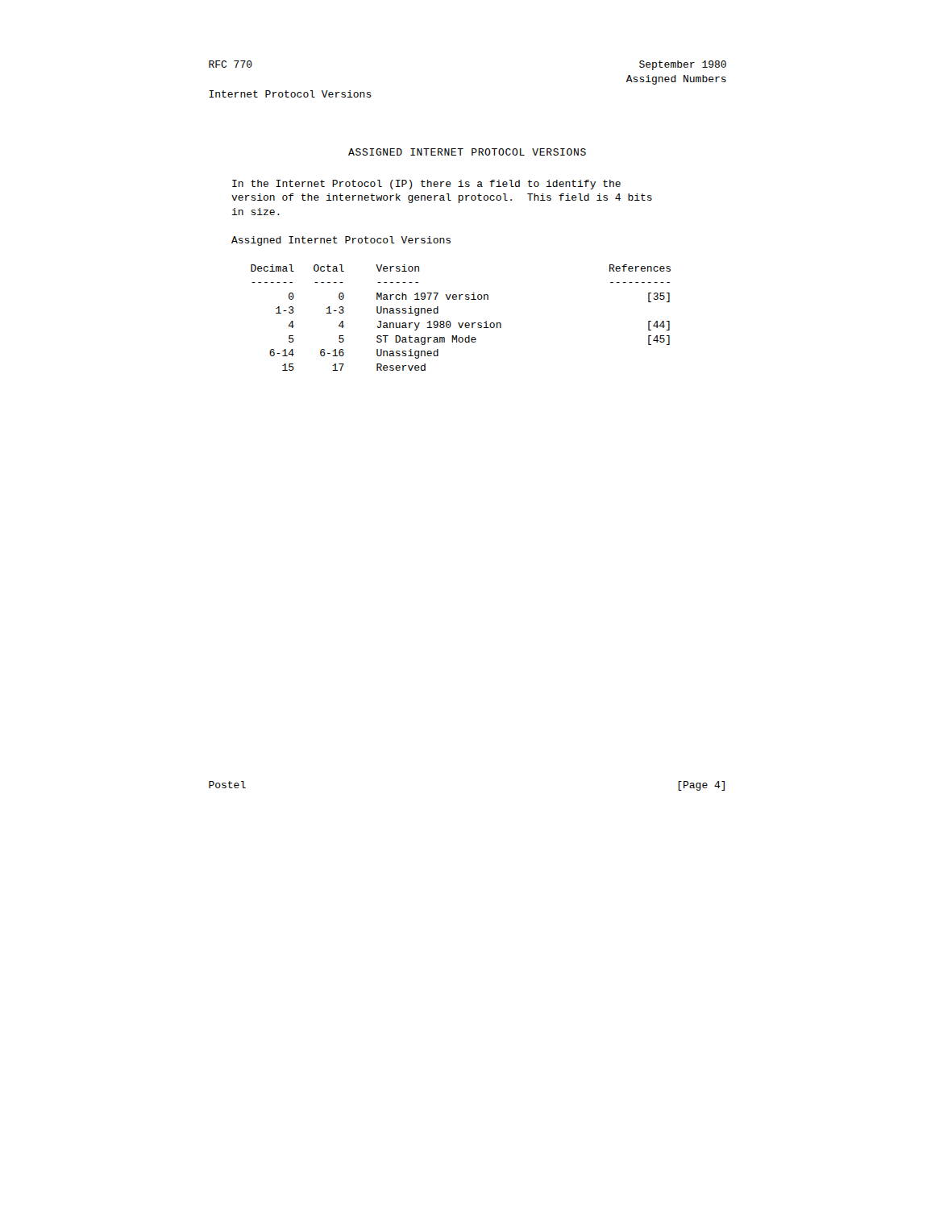RFC 770
September 1980
Assigned Numbers
Internet Protocol Versions
ASSIGNED INTERNET PROTOCOL VERSIONS
In the Internet Protocol (IP) there is a field to identify the
version of the internetwork general protocol.  This field is 4 bits
in size.

Assigned Internet Protocol Versions

   Decimal   Octal     Version                              References
   -------   -----     -------                              ----------
         0       0     March 1977 version                         [35]
       1-3     1-3     Unassigned
         4       4     January 1980 version                       [44]
         5       5     ST Datagram Mode                           [45]
      6-14    6-16     Unassigned
        15      17     Reserved
Postel
[Page 4]